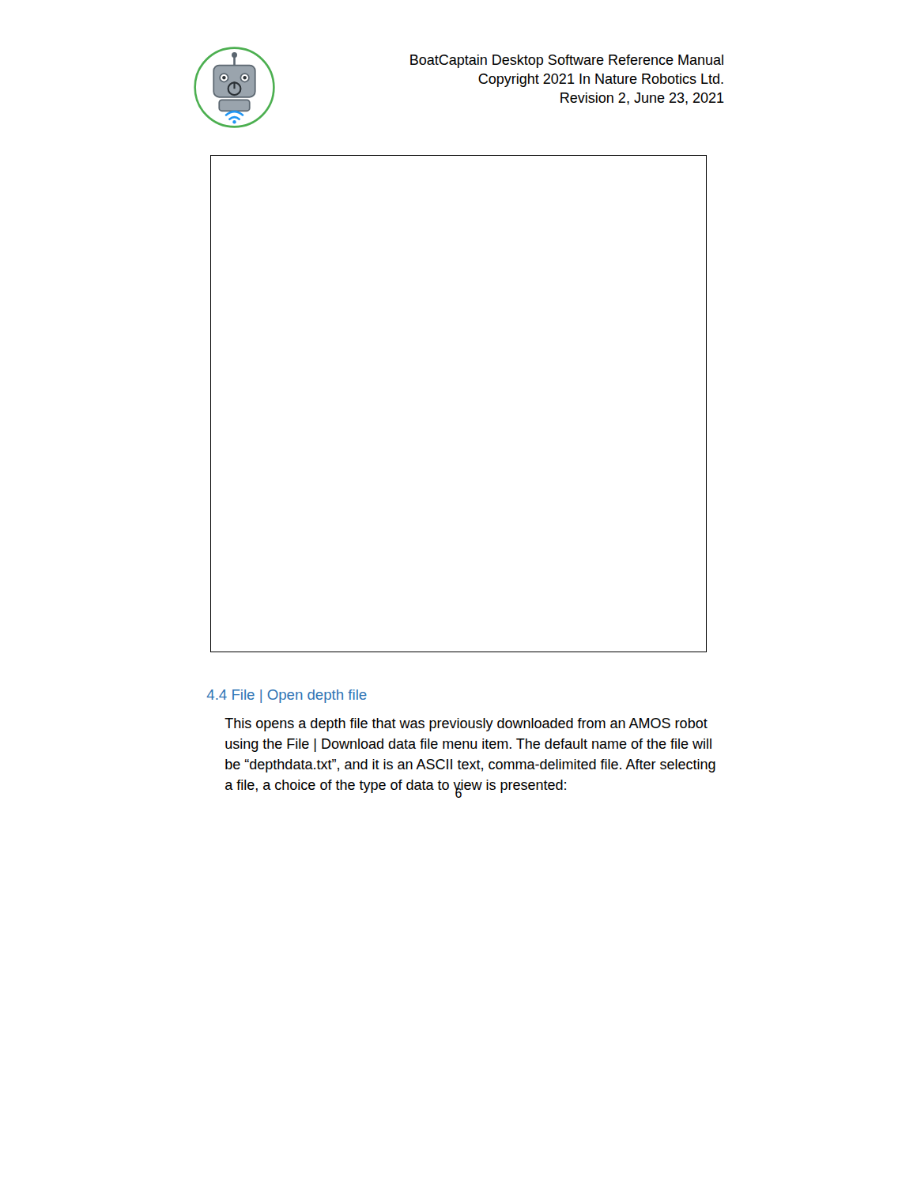BoatCaptain Desktop Software Reference Manual
Copyright 2021 In Nature Robotics Ltd.
Revision 2, June 23, 2021
4.4 File | Open depth file
This opens a depth file that was previously downloaded from an AMOS robot using the File | Download data file menu item. The default name of the file will be “depthdata.txt”, and it is an ASCII text, comma-delimited file. After selecting a file, a choice of the type of data to view is presented:
6